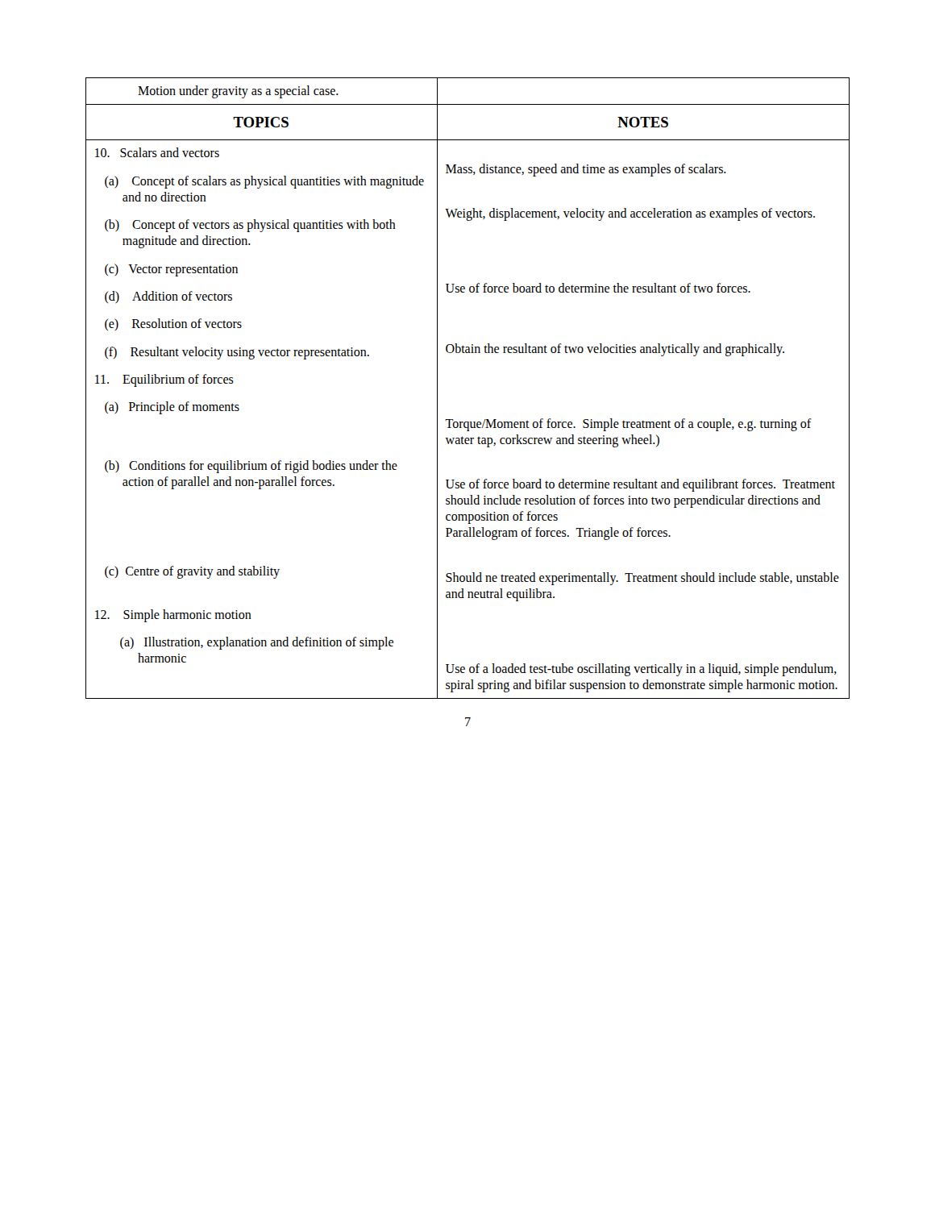| Motion under gravity as a special case. | |
| TOPICS | NOTES |
| 10. Scalars and vectors (a) Concept of scalars as physical quantities with magnitude and no direction (b) Concept of vectors as physical quantities with both magnitude and direction. (c) Vector representation (d) Addition of vectors (e) Resolution of vectors (f) Resultant velocity using vector representation. 11. Equilibrium of forces (a) Principle of moments (b) Conditions for equilibrium of rigid bodies under the action of parallel and non-parallel forces. (c) Centre of gravity and stability 12. Simple harmonic motion (a) Illustration, explanation and definition of simple harmonic | Mass, distance, speed and time as examples of scalars. Weight, displacement, velocity and acceleration as examples of vectors. Use of force board to determine the resultant of two forces. Obtain the resultant of two velocities analytically and graphically. Torque/Moment of force. Simple treatment of a couple, e.g. turning of water tap, corkscrew and steering wheel.) Use of force board to determine resultant and equilibrant forces. Treatment should include resolution of forces into two perpendicular directions and composition of forces Parallelogram of forces. Triangle of forces. Should ne treated experimentally. Treatment should include stable, unstable and neutral equilibra. Use of a loaded test-tube oscillating vertically in a liquid, simple pendulum, spiral spring and bifilar suspension to demonstrate simple harmonic motion. |
7